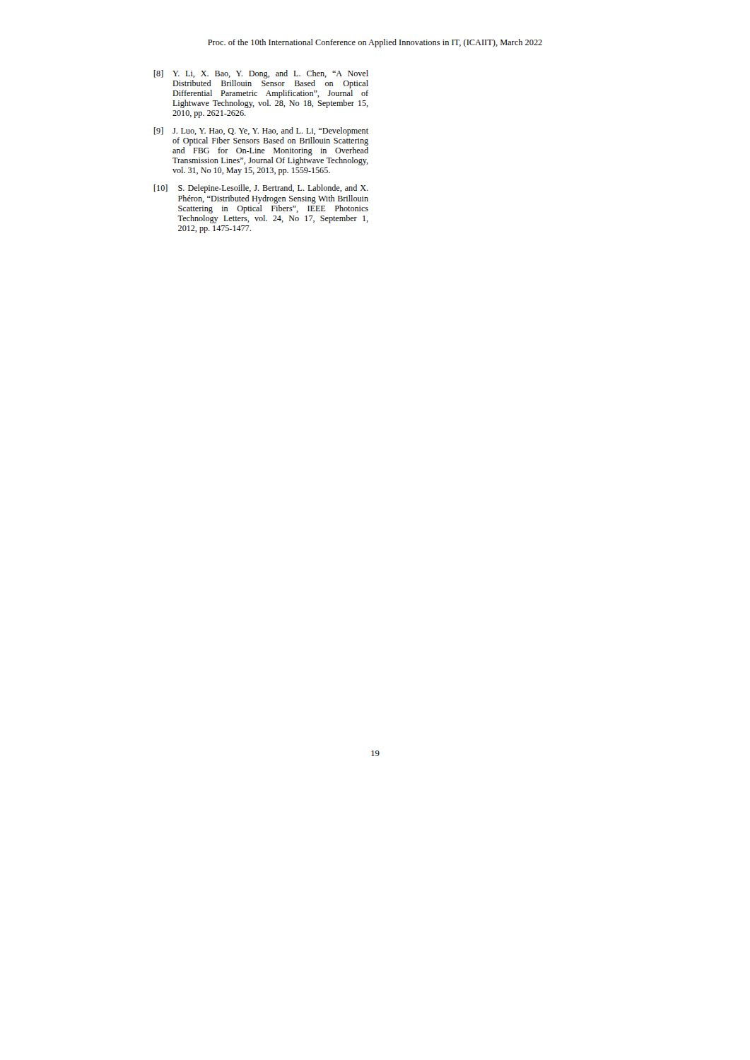Proc. of the 10th International Conference on Applied Innovations in IT, (ICAIIT), March 2022
[8]
Y. Li, X. Bao, Y. Dong, and L. Chen, “A Novel Distributed Brillouin Sensor Based on Optical Differential Parametric Amplification”, Journal of Lightwave Technology, vol. 28, No 18, September 15, 2010, pp. 2621-2626.
[9]
J. Luo, Y. Hao, Q. Ye, Y. Hao, and L. Li, “Development of Optical Fiber Sensors Based on Brillouin Scattering and FBG for On-Line Monitoring in Overhead Transmission Lines”, Journal Of Lightwave Technology, vol. 31, No 10, May 15, 2013, pp. 1559-1565.
[10]
S. Delepine-Lesoille, J. Bertrand, L. Lablonde, and X. Phéron, “Distributed Hydrogen Sensing With Brillouin Scattering in Optical Fibers”, IEEE Photonics Technology Letters, vol. 24, No 17, September 1, 2012, pp. 1475-1477.
19